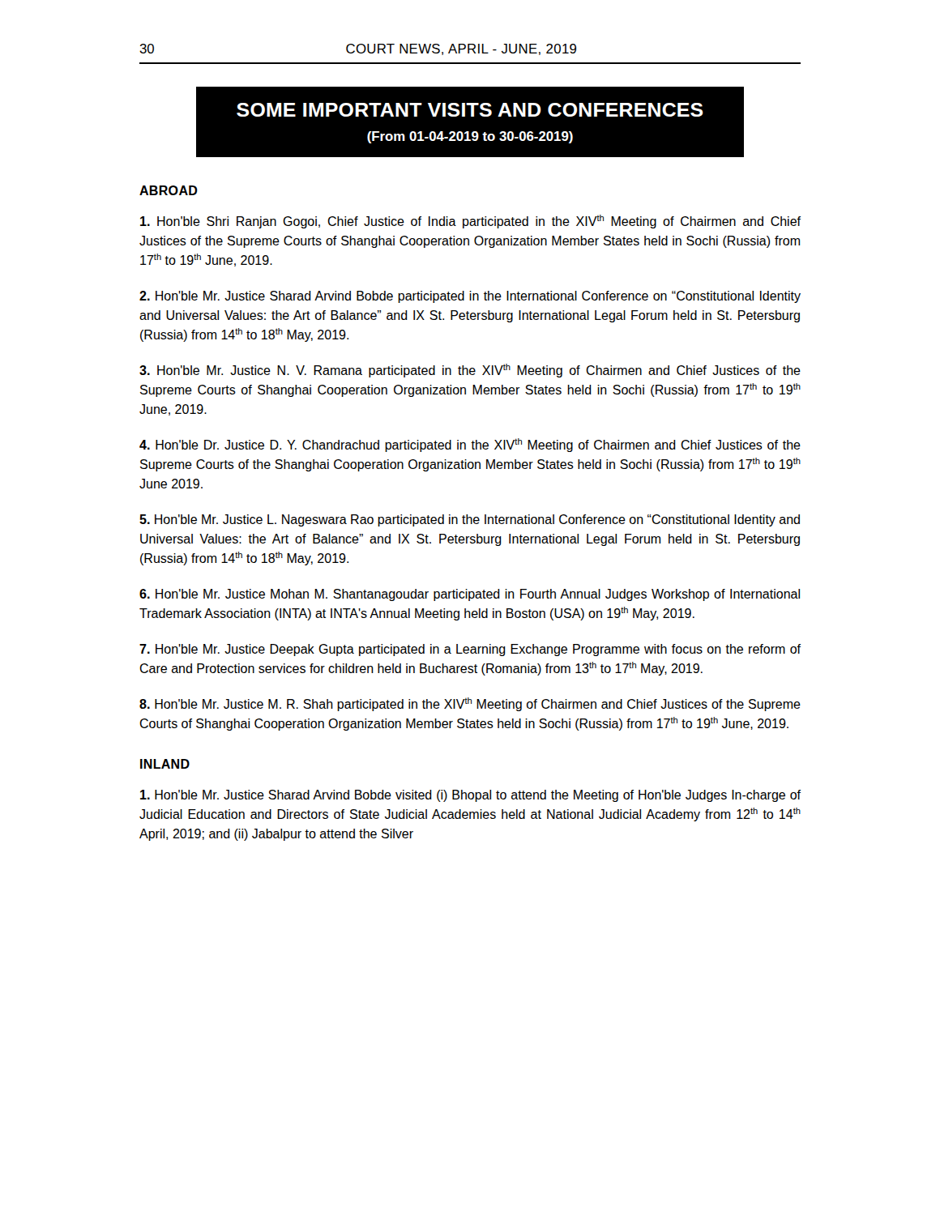30 COURT NEWS, APRIL - JUNE, 2019
SOME IMPORTANT VISITS AND CONFERENCES
(From 01-04-2019 to 30-06-2019)
ABROAD
1. Hon'ble Shri Ranjan Gogoi, Chief Justice of India participated in the XIVth Meeting of Chairmen and Chief Justices of the Supreme Courts of Shanghai Cooperation Organization Member States held in Sochi (Russia) from 17th to 19th June, 2019.
2. Hon'ble Mr. Justice Sharad Arvind Bobde participated in the International Conference on “Constitutional Identity and Universal Values: the Art of Balance” and IX St. Petersburg International Legal Forum held in St. Petersburg (Russia) from 14th to 18th May, 2019.
3. Hon'ble Mr. Justice N. V. Ramana participated in the XIVth Meeting of Chairmen and Chief Justices of the Supreme Courts of Shanghai Cooperation Organization Member States held in Sochi (Russia) from 17th to 19th June, 2019.
4. Hon'ble Dr. Justice D. Y. Chandrachud participated in the XIVth Meeting of Chairmen and Chief Justices of the Supreme Courts of the Shanghai Cooperation Organization Member States held in Sochi (Russia) from 17th to 19th June 2019.
5. Hon'ble Mr. Justice L. Nageswara Rao participated in the International Conference on “Constitutional Identity and Universal Values: the Art of Balance” and IX St. Petersburg International Legal Forum held in St. Petersburg (Russia) from 14th to 18th May, 2019.
6. Hon'ble Mr. Justice Mohan M. Shantanagoudar participated in Fourth Annual Judges Workshop of International Trademark Association (INTA) at INTA's Annual Meeting held in Boston (USA) on 19th May, 2019.
7. Hon'ble Mr. Justice Deepak Gupta participated in a Learning Exchange Programme with focus on the reform of Care and Protection services for children held in Bucharest (Romania) from 13th to 17th May, 2019.
8. Hon'ble Mr. Justice M. R. Shah participated in the XIVth Meeting of Chairmen and Chief Justices of the Supreme Courts of Shanghai Cooperation Organization Member States held in Sochi (Russia) from 17th to 19th June, 2019.
INLAND
1. Hon'ble Mr. Justice Sharad Arvind Bobde visited (i) Bhopal to attend the Meeting of Hon'ble Judges In-charge of Judicial Education and Directors of State Judicial Academies held at National Judicial Academy from 12th to 14th April, 2019; and (ii) Jabalpur to attend the Silver